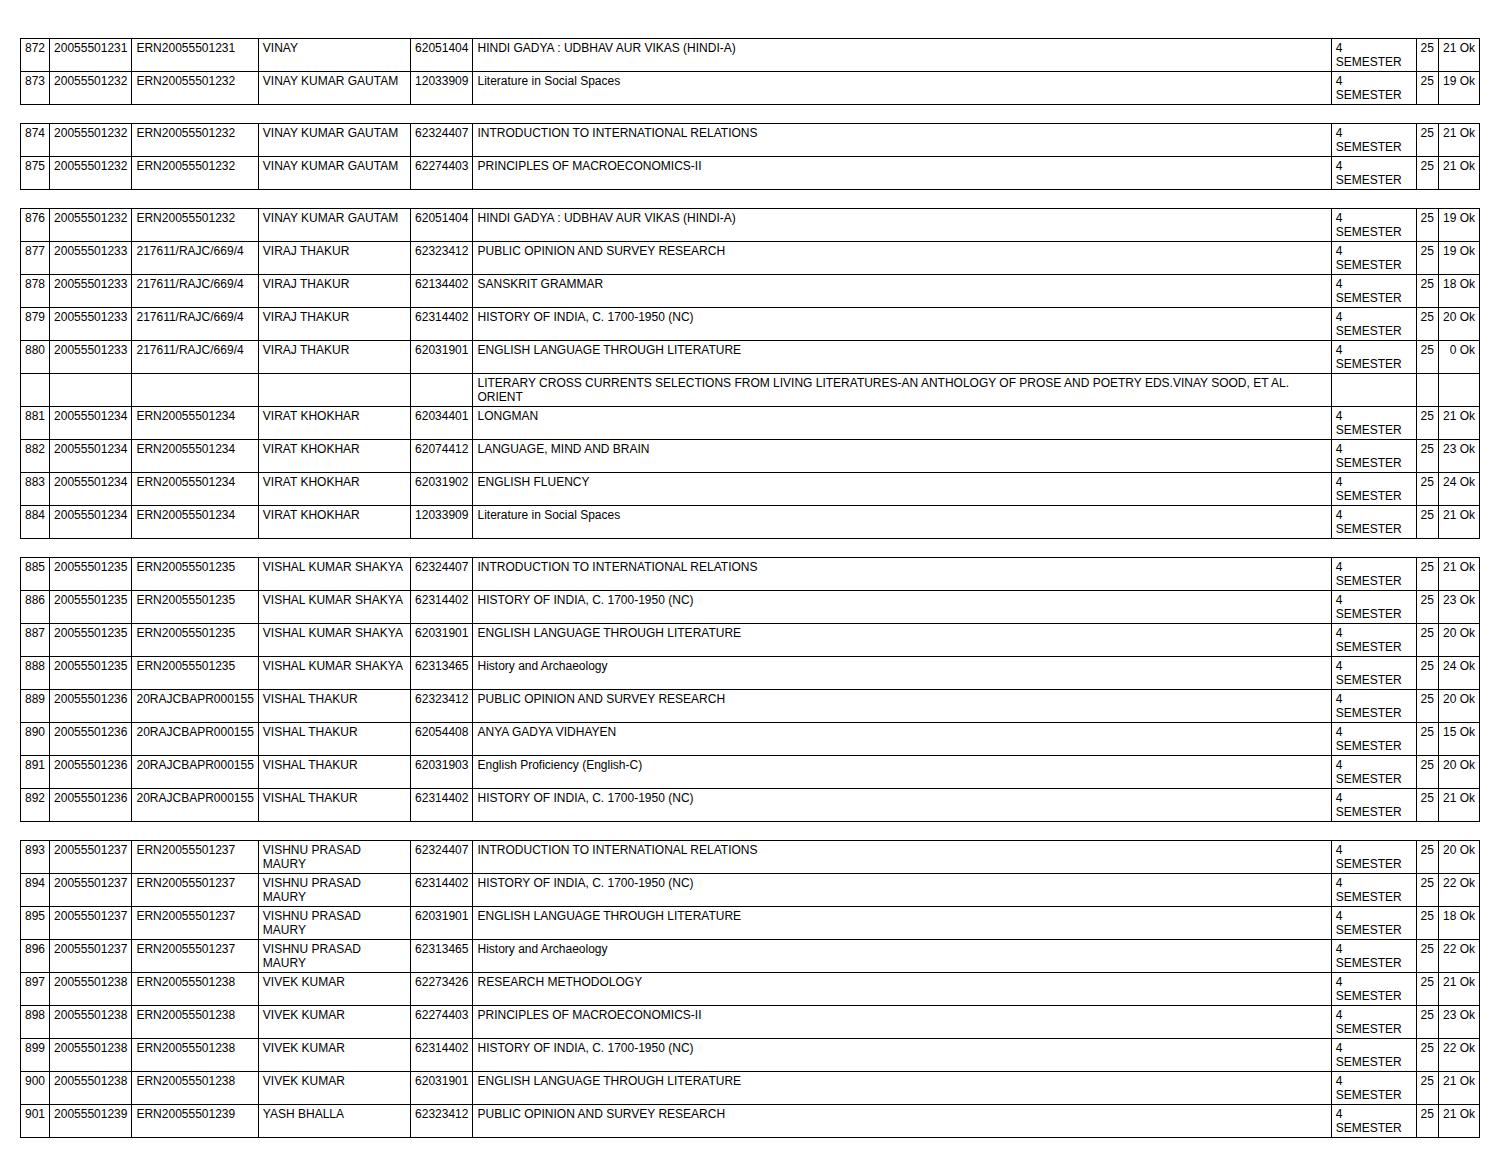| 872 | 20055501231 | ERN20055501231 | VINAY | 62051404 | HINDI GADYA : UDBHAV AUR VIKAS (HINDI-A) | 4 SEMESTER | 25 | 21 Ok |
| 873 | 20055501232 | ERN20055501232 | VINAY KUMAR GAUTAM | 12033909 | Literature in Social Spaces | 4 SEMESTER | 25 | 19 Ok |
| 874 | 20055501232 | ERN20055501232 | VINAY KUMAR GAUTAM | 62324407 | INTRODUCTION TO INTERNATIONAL RELATIONS | 4 SEMESTER | 25 | 21 Ok |
| 875 | 20055501232 | ERN20055501232 | VINAY KUMAR GAUTAM | 62274403 | PRINCIPLES OF MACROECONOMICS-II | 4 SEMESTER | 25 | 21 Ok |
| 876 | 20055501232 | ERN20055501232 | VINAY KUMAR GAUTAM | 62051404 | HINDI GADYA : UDBHAV AUR VIKAS (HINDI-A) | 4 SEMESTER | 25 | 19 Ok |
| 877 | 20055501233 | 217611/RAJC/669/4 | VIRAJ THAKUR | 62323412 | PUBLIC OPINION AND SURVEY RESEARCH | 4 SEMESTER | 25 | 19 Ok |
| 878 | 20055501233 | 217611/RAJC/669/4 | VIRAJ THAKUR | 62134402 | SANSKRIT GRAMMAR | 4 SEMESTER | 25 | 18 Ok |
| 879 | 20055501233 | 217611/RAJC/669/4 | VIRAJ THAKUR | 62314402 | HISTORY OF INDIA, C. 1700-1950 (NC) | 4 SEMESTER | 25 | 20 Ok |
| 880 | 20055501233 | 217611/RAJC/669/4 | VIRAJ THAKUR | 62031901 | ENGLISH LANGUAGE THROUGH LITERATURE | 4 SEMESTER | 25 | 0 Ok |
| | | | | | LITERARY CROSS CURRENTS SELECTIONS FROM LIVING LITERATURES-AN ANTHOLOGY OF PROSE AND POETRY EDS.VINAY SOOD, ET AL. ORIENT | | | |
| 881 | 20055501234 | ERN20055501234 | VIRAT KHOKHAR | 62034401 | LONGMAN | 4 SEMESTER | 25 | 21 Ok |
| 882 | 20055501234 | ERN20055501234 | VIRAT KHOKHAR | 62074412 | LANGUAGE, MIND AND BRAIN | 4 SEMESTER | 25 | 23 Ok |
| 883 | 20055501234 | ERN20055501234 | VIRAT KHOKHAR | 62031902 | ENGLISH FLUENCY | 4 SEMESTER | 25 | 24 Ok |
| 884 | 20055501234 | ERN20055501234 | VIRAT KHOKHAR | 12033909 | Literature in Social Spaces | 4 SEMESTER | 25 | 21 Ok |
| 885 | 20055501235 | ERN20055501235 | VISHAL KUMAR SHAKYA | 62324407 | INTRODUCTION TO INTERNATIONAL RELATIONS | 4 SEMESTER | 25 | 21 Ok |
| 886 | 20055501235 | ERN20055501235 | VISHAL KUMAR SHAKYA | 62314402 | HISTORY OF INDIA, C. 1700-1950 (NC) | 4 SEMESTER | 25 | 23 Ok |
| 887 | 20055501235 | ERN20055501235 | VISHAL KUMAR SHAKYA | 62031901 | ENGLISH LANGUAGE THROUGH LITERATURE | 4 SEMESTER | 25 | 20 Ok |
| 888 | 20055501235 | ERN20055501235 | VISHAL KUMAR SHAKYA | 62313465 | History and Archaeology | 4 SEMESTER | 25 | 24 Ok |
| 889 | 20055501236 | 20RAJCBAPR000155 | VISHAL THAKUR | 62323412 | PUBLIC OPINION AND SURVEY RESEARCH | 4 SEMESTER | 25 | 20 Ok |
| 890 | 20055501236 | 20RAJCBAPR000155 | VISHAL THAKUR | 62054408 | ANYA GADYA VIDHAYEN | 4 SEMESTER | 25 | 15 Ok |
| 891 | 20055501236 | 20RAJCBAPR000155 | VISHAL THAKUR | 62031903 | English Proficiency (English-C) | 4 SEMESTER | 25 | 20 Ok |
| 892 | 20055501236 | 20RAJCBAPR000155 | VISHAL THAKUR | 62314402 | HISTORY OF INDIA, C. 1700-1950 (NC) | 4 SEMESTER | 25 | 21 Ok |
| 893 | 20055501237 | ERN20055501237 | VISHNU PRASAD MAURY | 62324407 | INTRODUCTION TO INTERNATIONAL RELATIONS | 4 SEMESTER | 25 | 20 Ok |
| 894 | 20055501237 | ERN20055501237 | VISHNU PRASAD MAURY | 62314402 | HISTORY OF INDIA, C. 1700-1950 (NC) | 4 SEMESTER | 25 | 22 Ok |
| 895 | 20055501237 | ERN20055501237 | VISHNU PRASAD MAURY | 62031901 | ENGLISH LANGUAGE THROUGH LITERATURE | 4 SEMESTER | 25 | 18 Ok |
| 896 | 20055501237 | ERN20055501237 | VISHNU PRASAD MAURY | 62313465 | History and Archaeology | 4 SEMESTER | 25 | 22 Ok |
| 897 | 20055501238 | ERN20055501238 | VIVEK KUMAR | 62273426 | RESEARCH METHODOLOGY | 4 SEMESTER | 25 | 21 Ok |
| 898 | 20055501238 | ERN20055501238 | VIVEK KUMAR | 62274403 | PRINCIPLES OF MACROECONOMICS-II | 4 SEMESTER | 25 | 23 Ok |
| 899 | 20055501238 | ERN20055501238 | VIVEK KUMAR | 62314402 | HISTORY OF INDIA, C. 1700-1950 (NC) | 4 SEMESTER | 25 | 22 Ok |
| 900 | 20055501238 | ERN20055501238 | VIVEK KUMAR | 62031901 | ENGLISH LANGUAGE THROUGH LITERATURE | 4 SEMESTER | 25 | 21 Ok |
| 901 | 20055501239 | ERN20055501239 | YASH BHALLA | 62323412 | PUBLIC OPINION AND SURVEY RESEARCH | 4 SEMESTER | 25 | 21 Ok |